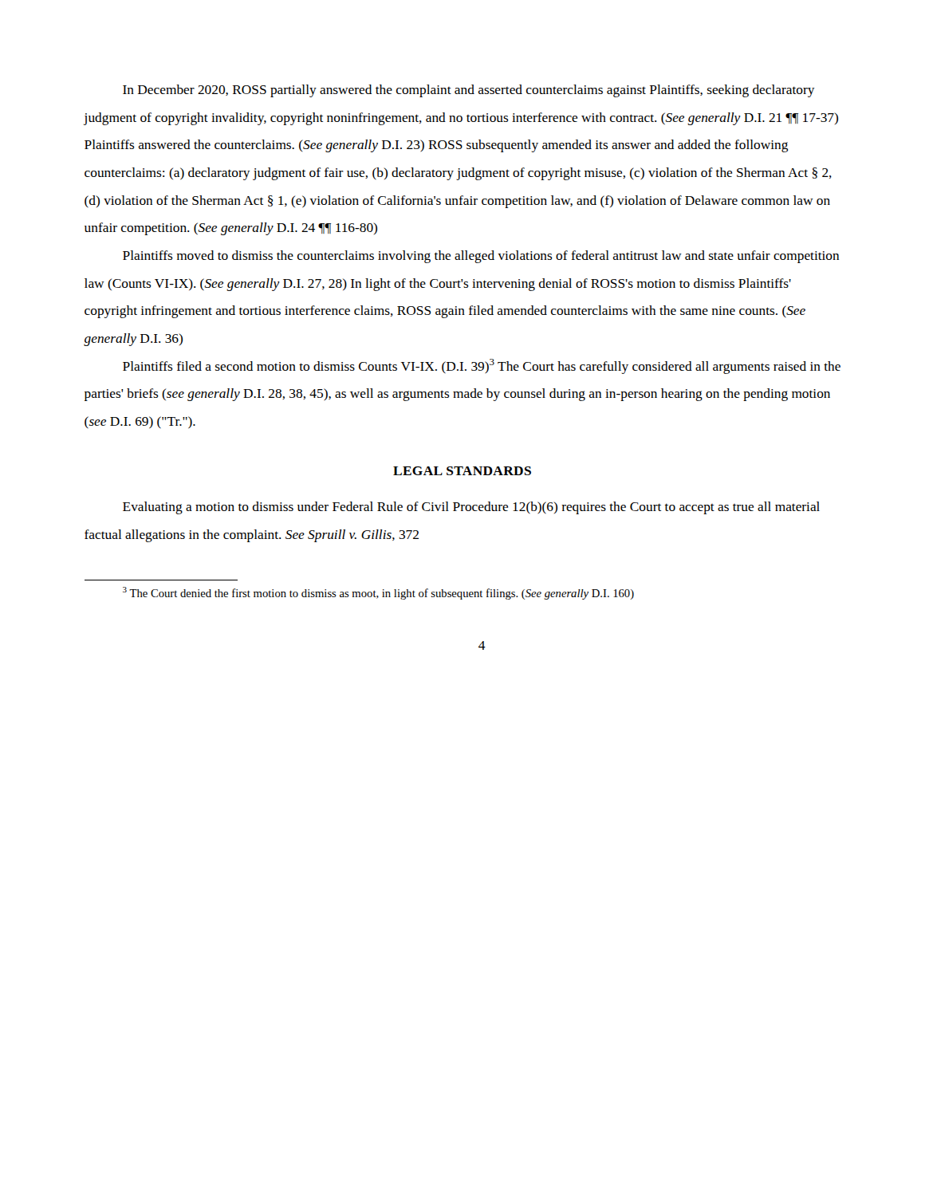In December 2020, ROSS partially answered the complaint and asserted counterclaims against Plaintiffs, seeking declaratory judgment of copyright invalidity, copyright noninfringement, and no tortious interference with contract. (See generally D.I. 21 ¶¶ 17-37) Plaintiffs answered the counterclaims. (See generally D.I. 23) ROSS subsequently amended its answer and added the following counterclaims: (a) declaratory judgment of fair use, (b) declaratory judgment of copyright misuse, (c) violation of the Sherman Act § 2, (d) violation of the Sherman Act § 1, (e) violation of California's unfair competition law, and (f) violation of Delaware common law on unfair competition. (See generally D.I. 24 ¶¶ 116-80)
Plaintiffs moved to dismiss the counterclaims involving the alleged violations of federal antitrust law and state unfair competition law (Counts VI-IX). (See generally D.I. 27, 28) In light of the Court's intervening denial of ROSS's motion to dismiss Plaintiffs' copyright infringement and tortious interference claims, ROSS again filed amended counterclaims with the same nine counts. (See generally D.I. 36)
Plaintiffs filed a second motion to dismiss Counts VI-IX. (D.I. 39)3 The Court has carefully considered all arguments raised in the parties' briefs (see generally D.I. 28, 38, 45), as well as arguments made by counsel during an in-person hearing on the pending motion (see D.I. 69) ("Tr.").
LEGAL STANDARDS
Evaluating a motion to dismiss under Federal Rule of Civil Procedure 12(b)(6) requires the Court to accept as true all material factual allegations in the complaint. See Spruill v. Gillis, 372
3 The Court denied the first motion to dismiss as moot, in light of subsequent filings. (See generally D.I. 160)
4